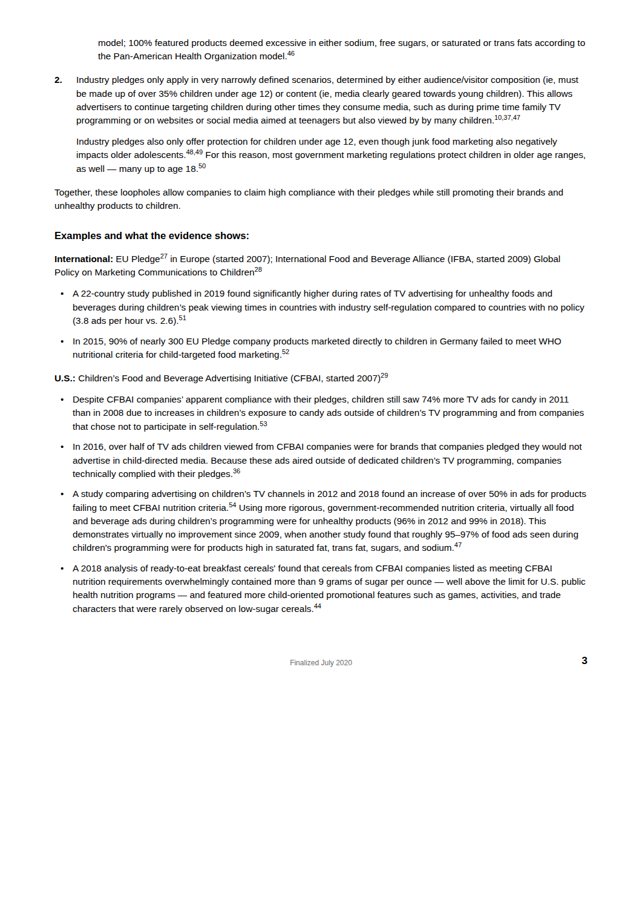model; 100% featured products deemed excessive in either sodium, free sugars, or saturated or trans fats according to the Pan-American Health Organization model.46
Industry pledges only apply in very narrowly defined scenarios, determined by either audience/visitor composition (ie, must be made up of over 35% children under age 12) or content (ie, media clearly geared towards young children). This allows advertisers to continue targeting children during other times they consume media, such as during prime time family TV programming or on websites or social media aimed at teenagers but also viewed by by many children.10,37,47
Industry pledges also only offer protection for children under age 12, even though junk food marketing also negatively impacts older adolescents.48,49 For this reason, most government marketing regulations protect children in older age ranges, as well — many up to age 18.50
Together, these loopholes allow companies to claim high compliance with their pledges while still promoting their brands and unhealthy products to children.
Examples and what the evidence shows:
International: EU Pledge27 in Europe (started 2007); International Food and Beverage Alliance (IFBA, started 2009) Global Policy on Marketing Communications to Children28
A 22-country study published in 2019 found significantly higher during rates of TV advertising for unhealthy foods and beverages during children’s peak viewing times in countries with industry self-regulation compared to countries with no policy (3.8 ads per hour vs. 2.6).51
In 2015, 90% of nearly 300 EU Pledge company products marketed directly to children in Germany failed to meet WHO nutritional criteria for child-targeted food marketing.52
U.S.: Children’s Food and Beverage Advertising Initiative (CFBAI, started 2007)29
Despite CFBAI companies’ apparent compliance with their pledges, children still saw 74% more TV ads for candy in 2011 than in 2008 due to increases in children’s exposure to candy ads outside of children’s TV programming and from companies that chose not to participate in self-regulation.53
In 2016, over half of TV ads children viewed from CFBAI companies were for brands that companies pledged they would not advertise in child-directed media. Because these ads aired outside of dedicated children’s TV programming, companies technically complied with their pledges.36
A study comparing advertising on children’s TV channels in 2012 and 2018 found an increase of over 50% in ads for products failing to meet CFBAI nutrition criteria.54 Using more rigorous, government-recommended nutrition criteria, virtually all food and beverage ads during children’s programming were for unhealthy products (96% in 2012 and 99% in 2018). This demonstrates virtually no improvement since 2009, when another study found that roughly 95–97% of food ads seen during children's programming were for products high in saturated fat, trans fat, sugars, and sodium.47
A 2018 analysis of ready-to-eat breakfast cereals' found that cereals from CFBAI companies listed as meeting CFBAI nutrition requirements overwhelmingly contained more than 9 grams of sugar per ounce — well above the limit for U.S. public health nutrition programs — and featured more child-oriented promotional features such as games, activities, and trade characters that were rarely observed on low-sugar cereals.44
Finalized July 2020 3